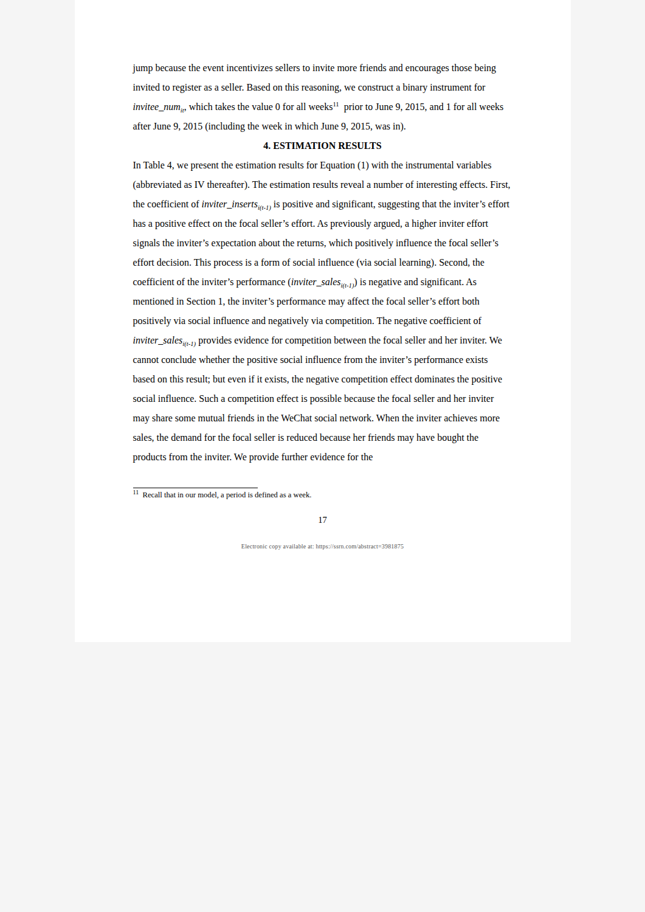jump because the event incentivizes sellers to invite more friends and encourages those being invited to register as a seller. Based on this reasoning, we construct a binary instrument for invitee_numit, which takes the value 0 for all weeks11 prior to June 9, 2015, and 1 for all weeks after June 9, 2015 (including the week in which June 9, 2015, was in).
4. ESTIMATION RESULTS
In Table 4, we present the estimation results for Equation (1) with the instrumental variables (abbreviated as IV thereafter). The estimation results reveal a number of interesting effects. First, the coefficient of inviter_insertsi(t-1) is positive and significant, suggesting that the inviter’s effort has a positive effect on the focal seller’s effort. As previously argued, a higher inviter effort signals the inviter’s expectation about the returns, which positively influence the focal seller’s effort decision. This process is a form of social influence (via social learning). Second, the coefficient of the inviter’s performance (inviter_salesi(t-1)) is negative and significant. As mentioned in Section 1, the inviter’s performance may affect the focal seller’s effort both positively via social influence and negatively via competition. The negative coefficient of inviter_salesi(t-1) provides evidence for competition between the focal seller and her inviter. We cannot conclude whether the positive social influence from the inviter’s performance exists based on this result; but even if it exists, the negative competition effect dominates the positive social influence. Such a competition effect is possible because the focal seller and her inviter may share some mutual friends in the WeChat social network. When the inviter achieves more sales, the demand for the focal seller is reduced because her friends may have bought the products from the inviter. We provide further evidence for the
11 Recall that in our model, a period is defined as a week.
17
Electronic copy available at: https://ssrn.com/abstract=3981875